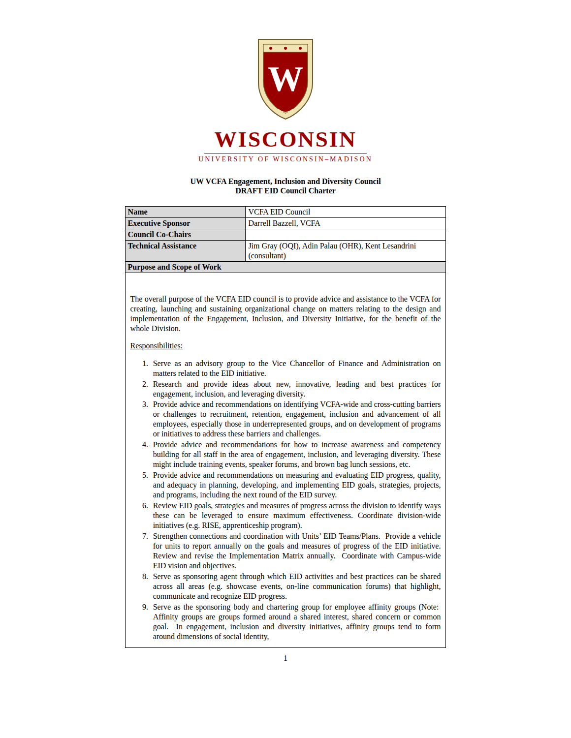W
WISCONSIN
University of Wisconsin–Madison
UW VCFA Engagement, Inclusion and Diversity Council DRAFT EID Council Charter
| Name | VCFA EID Council |
| Executive Sponsor | Darrell Bazzell, VCFA |
| Council Co-Chairs | |
| Technical Assistance | Jim Gray (OQI), Adin Palau (OHR), Kent Lesandrini (consultant) |
| Purpose and Scope of Work |
The overall purpose of the VCFA EID council is to provide advice and assistance to the VCFA for creating, launching and sustaining organizational change on matters relating to the design and implementation of the Engagement, Inclusion, and Diversity Initiative, for the benefit of the whole Division.
Responsibilities:
Serve as an advisory group to the Vice Chancellor of Finance and Administration on matters related to the EID initiative.
Research and provide ideas about new, innovative, leading and best practices for engagement, inclusion, and leveraging diversity.
Provide advice and recommendations on identifying VCFA-wide and cross-cutting barriers or challenges to recruitment, retention, engagement, inclusion and advancement of all employees, especially those in underrepresented groups, and on development of programs or initiatives to address these barriers and challenges.
Provide advice and recommendations for how to increase awareness and competency building for all staff in the area of engagement, inclusion, and leveraging diversity. These might include training events, speaker forums, and brown bag lunch sessions, etc.
Provide advice and recommendations on measuring and evaluating EID progress, quality, and adequacy in planning, developing, and implementing EID goals, strategies, projects, and programs, including the next round of the EID survey.
Review EID goals, strategies and measures of progress across the division to identify ways these can be leveraged to ensure maximum effectiveness. Coordinate division-wide initiatives (e.g. RISE, apprenticeship program).
Strengthen connections and coordination with Units’ EID Teams/Plans. Provide a vehicle for units to report annually on the goals and measures of progress of the EID initiative. Review and revise the Implementation Matrix annually. Coordinate with Campus-wide EID vision and objectives.
Serve as sponsoring agent through which EID activities and best practices can be shared across all areas (e.g. showcase events, on-line communication forums) that highlight, communicate and recognize EID progress.
Serve as the sponsoring body and chartering group for employee affinity groups (Note: Affinity groups are groups formed around a shared interest, shared concern or common goal. In engagement, inclusion and diversity initiatives, affinity groups tend to form around dimensions of social identity,
1